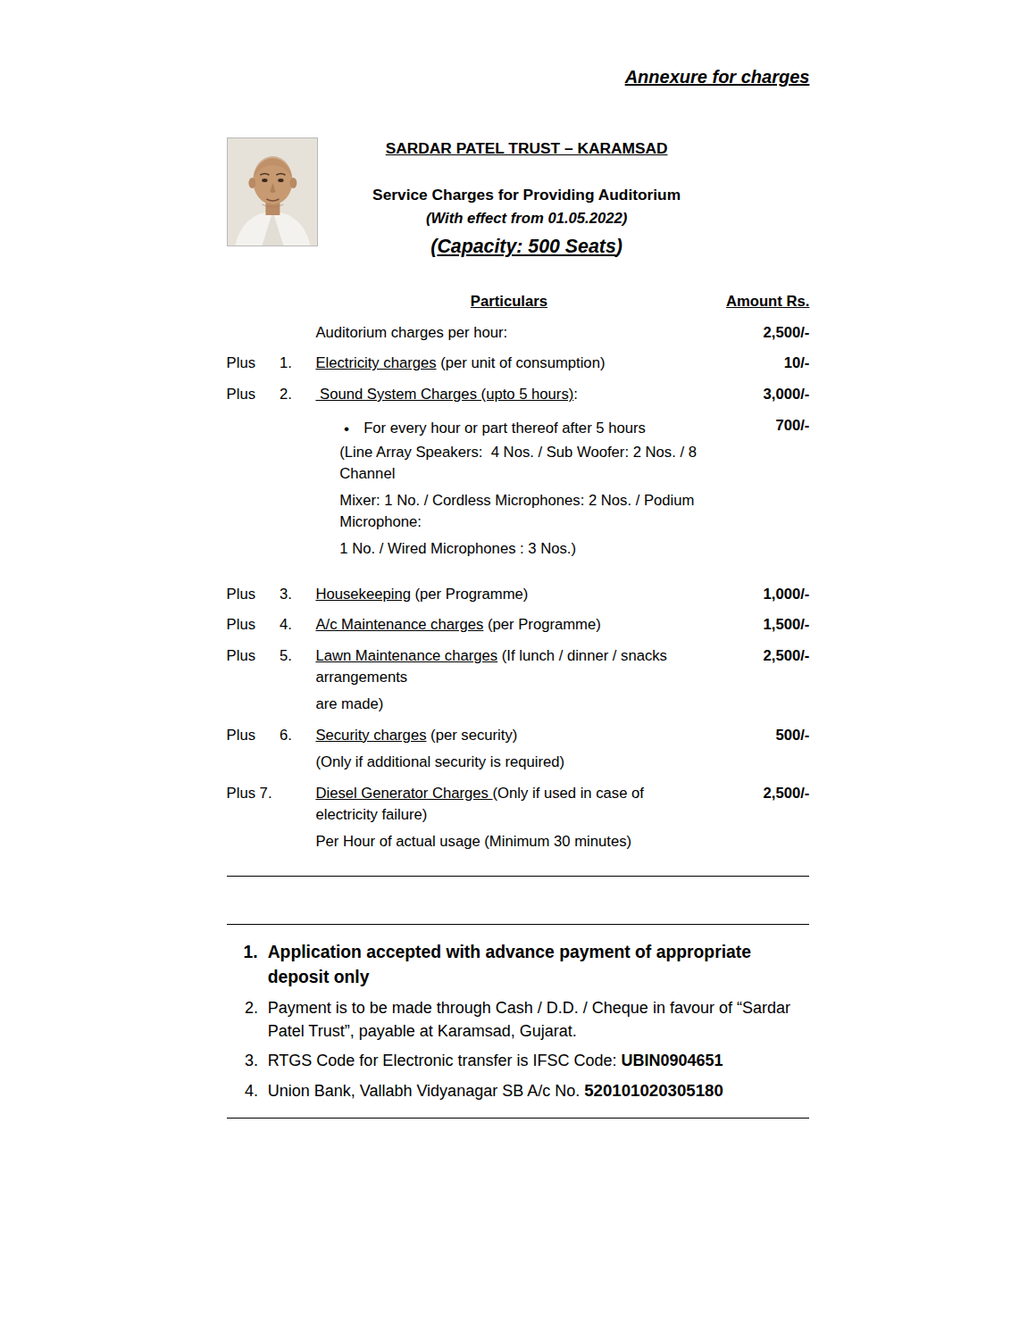Annexure for charges
SARDAR PATEL TRUST – KARAMSAD
Service Charges for Providing Auditorium
(With effect from 01.05.2022)
(Capacity: 500 Seats)
| | | Particulars | Amount Rs. |
| | | Auditorium charges per hour: | 2,500/- |
| Plus | 1. | Electricity charges (per unit of consumption) | 10/- |
| Plus | 2. | Sound System Charges (upto 5 hours) : | 3,000/- |
| | | For every hour or part thereof after 5 hours (Line Array Speakers: 4 Nos. / Sub Woofer: 2 Nos. / 8 Channel Mixer: 1 No. / Cordless Microphones: 2 Nos. / Podium Microphone: 1 No. / Wired Microphones : 3 Nos.) | 700/- |
| Plus | 3. | Housekeeping (per Programme) | 1,000/- |
| Plus | 4. | A/c Maintenance charges (per Programme) | 1,500/- |
| Plus | 5. | Lawn Maintenance charges (If lunch / dinner / snacks arrangements are made) | 2,500/- |
| Plus | 6. | Security charges (per security) (Only if additional security is required) | 500/- |
| Plus 7. | | Diesel Generator Charges (Only if used in case of electricity failure) Per Hour of actual usage (Minimum 30 minutes) | 2,500/- |
Application accepted with advance payment of appropriate deposit only
Payment is to be made through Cash / D.D. / Cheque in favour of “Sardar Patel Trust”, payable at Karamsad, Gujarat.
RTGS Code for Electronic transfer is IFSC Code: UBIN0904651
Union Bank, Vallabh Vidyanagar SB A/c No. 520101020305180